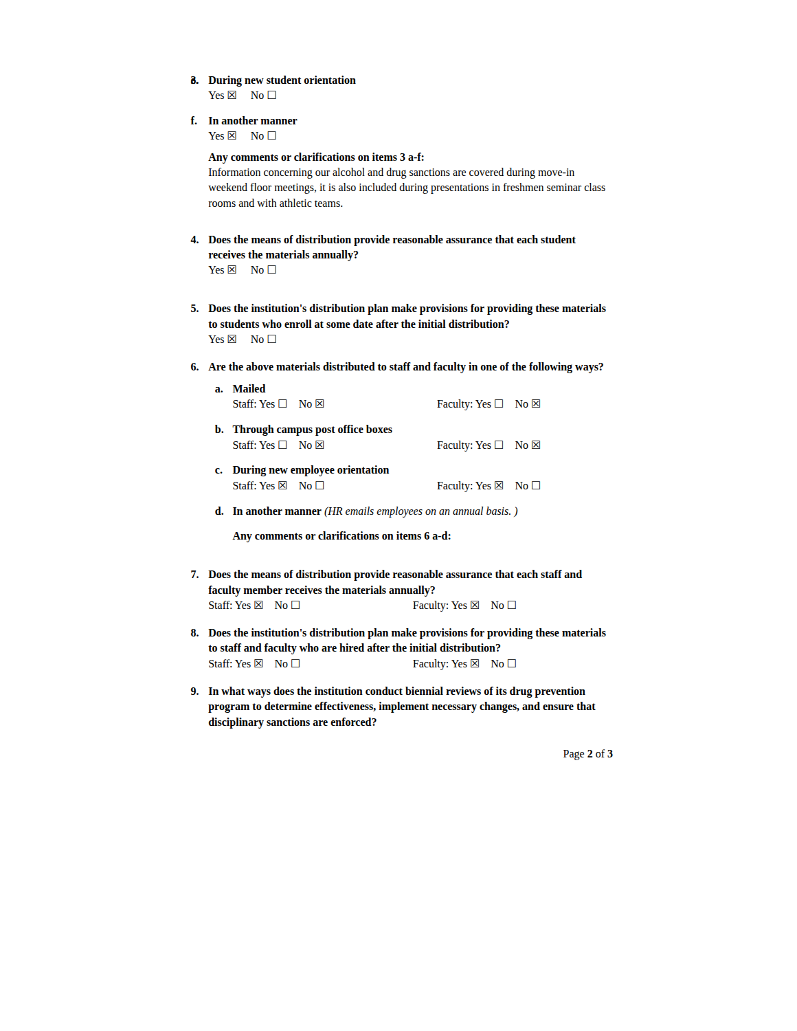During new student orientation
Yes ☒ No ☐
In another manner
Yes ☒ No ☐
Any comments or clarifications on items 3 a-f:
Information concerning our alcohol and drug sanctions are covered during move-in weekend floor meetings, it is also included during presentations in freshmen seminar class rooms and with athletic teams.
Does the means of distribution provide reasonable assurance that each student receives the materials annually?
Yes ☒ No ☐
Does the institution's distribution plan make provisions for providing these materials to students who enroll at some date after the initial distribution?
Yes ☒ No ☐
Are the above materials distributed to staff and faculty in one of the following ways?
Mailed
Staff: Yes ☐ No ☒Faculty: Yes ☐ No ☒
Through campus post office boxes
Staff: Yes ☐ No ☒Faculty: Yes ☐ No ☒
During new employee orientation
Staff: Yes ☒ No ☐Faculty: Yes ☒ No ☐
In another manner (HR emails employees on an annual basis. )
Any comments or clarifications on items 6 a-d:
Does the means of distribution provide reasonable assurance that each staff and faculty member receives the materials annually?
Staff: Yes ☒ No ☐Faculty: Yes ☒ No ☐
Does the institution's distribution plan make provisions for providing these materials to staff and faculty who are hired after the initial distribution?
Staff: Yes ☒ No ☐Faculty: Yes ☒ No ☐
In what ways does the institution conduct biennial reviews of its drug prevention program to determine effectiveness, implement necessary changes, and ensure that disciplinary sanctions are enforced?
Page 2 of 3